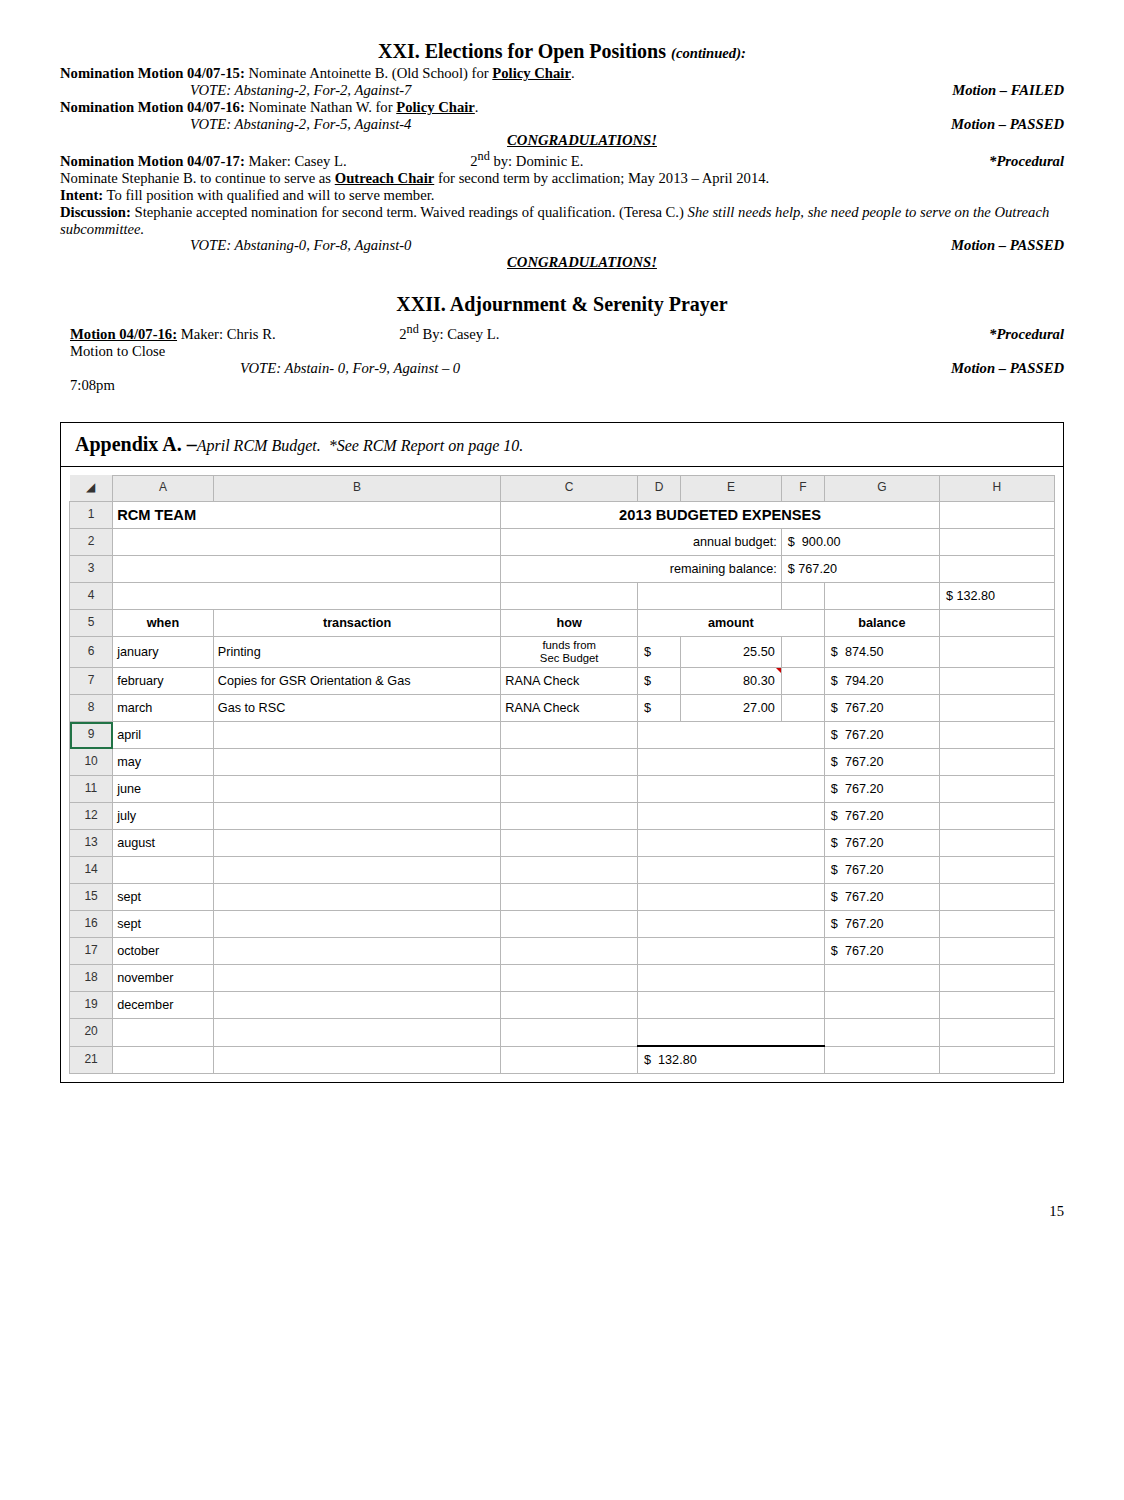XXI. Elections for Open Positions (continued):
Nomination Motion 04/07-15: Nominate Antoinette B. (Old School) for Policy Chair.
VOTE: Abstaning-2, For-2, Against-7 Motion – FAILED
Nomination Motion 04/07-16: Nominate Nathan W. for Policy Chair.
VOTE: Abstaning-2, For-5, Against-4 Motion – PASSED
CONGRADULATIONS!
Nomination Motion 04/07-17: Maker: Casey L. 2nd by: Dominic E. *Procedural
Nominate Stephanie B. to continue to serve as Outreach Chair for second term by acclimation; May 2013 – April 2014.
Intent: To fill position with qualified and will to serve member.
Discussion: Stephanie accepted nomination for second term. Waived readings of qualification. (Teresa C.) She still needs help, she need people to serve on the Outreach subcommittee.
VOTE: Abstaning-0, For-8, Against-0 Motion – PASSED
CONGRADULATIONS!
XXII. Adjournment & Serenity Prayer
Motion 04/07-16: Maker: Chris R. 2nd By: Casey L. *Procedural
Motion to Close
VOTE: Abstain- 0, For-9, Against – 0 Motion – PASSED
7:08pm
Appendix A. –
April RCM Budget. *See RCM Report on page 10.
| ◢ | A | B | C | D | E | F | G | H |
| 1 | RCM TEAM | 2013 BUDGETED EXPENSES | |
| 2 | | annual budget: | $ 900.00 | |
| 3 | | remaining balance: | $ 767.20 | |
| 4 | | | | | | $ 132.80 |
| 5 | when | transaction | how | amount | balance | |
| 6 | january | Printing | funds from Sec Budget | $ | 25.50 | | $ 874.50 | |
| 7 | february | Copies for GSR Orientation & Gas | RANA Check | $ | 80.30 | | $ 794.20 | |
| 8 | march | Gas to RSC | RANA Check | $ | 27.00 | | $ 767.20 | |
| 9 | april | | | | $ 767.20 | |
| 10 | may | | | | $ 767.20 | |
| 11 | june | | | | $ 767.20 | |
| 12 | july | | | | $ 767.20 | |
| 13 | august | | | | $ 767.20 | |
| 14 | | | | | $ 767.20 | |
| 15 | sept | | | | $ 767.20 | |
| 16 | sept | | | | $ 767.20 | |
| 17 | october | | | | $ 767.20 | |
| 18 | november | | | | | |
| 19 | december | | | | | |
| 20 | | | | | | |
| 21 | | | | $ 132.80 | | |
15